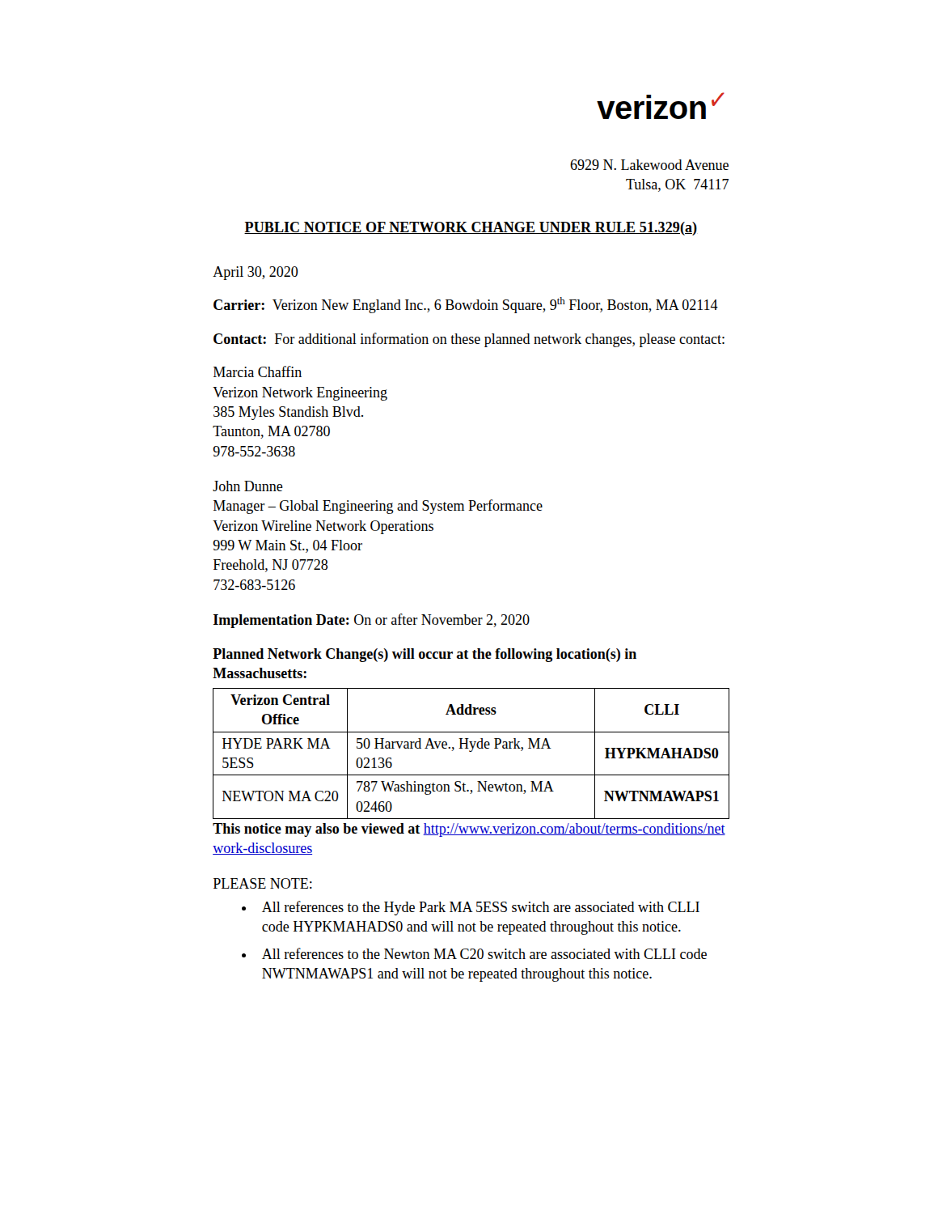verizon✓
6929 N. Lakewood Avenue
Tulsa, OK 74117
PUBLIC NOTICE OF NETWORK CHANGE UNDER RULE 51.329(a)
April 30, 2020
Carrier: Verizon New England Inc., 6 Bowdoin Square, 9th Floor, Boston, MA 02114
Contact: For additional information on these planned network changes, please contact:
Marcia Chaffin
Verizon Network Engineering
385 Myles Standish Blvd.
Taunton, MA 02780
978-552-3638
John Dunne
Manager – Global Engineering and System Performance
Verizon Wireline Network Operations
999 W Main St., 04 Floor
Freehold, NJ 07728
732-683-5126
Implementation Date: On or after November 2, 2020
Planned Network Change(s) will occur at the following location(s) in Massachusetts:
| Verizon Central Office | Address | CLLI |
| --- | --- | --- |
| HYDE PARK MA 5ESS | 50 Harvard Ave., Hyde Park, MA 02136 | HYPKMAHADS0 |
| NEWTON MA C20 | 787 Washington St., Newton, MA 02460 | NWTNMAWAPS1 |
This notice may also be viewed at http://www.verizon.com/about/terms-conditions/network-disclosures
PLEASE NOTE:
All references to the Hyde Park MA 5ESS switch are associated with CLLI code HYPKMAHADS0 and will not be repeated throughout this notice.
All references to the Newton MA C20 switch are associated with CLLI code NWTNMAWAPS1 and will not be repeated throughout this notice.